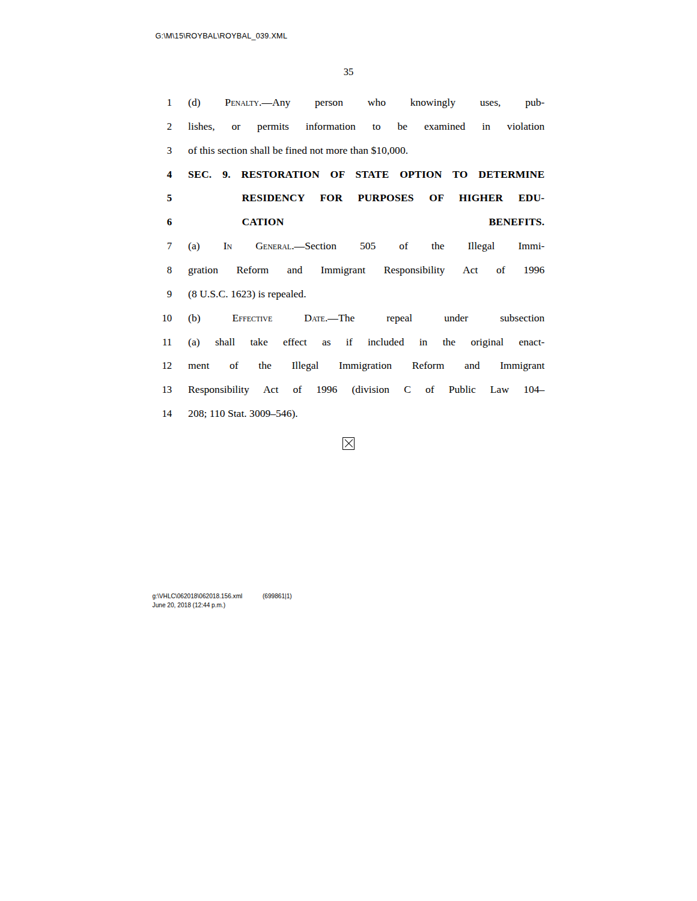G:\M\15\ROYBAL\ROYBAL_039.XML
35
(d) Penalty.—Any person who knowingly uses, pub-
lishes, or permits information to be examined in violation
of this section shall be fined not more than $10,000.
SEC. 9. RESTORATION OF STATE OPTION TO DETERMINE
RESIDENCY FOR PURPOSES OF HIGHER EDU-
CATION BENEFITS.
(a) In General.—Section 505 of the Illegal Immi-
gration Reform and Immigrant Responsibility Act of 1996
(8 U.S.C. 1623) is repealed.
(b) Effective Date.—The repeal under subsection
(a) shall take effect as if included in the original enact-
ment of the Illegal Immigration Reform and Immigrant
Responsibility Act of 1996 (division C of Public Law 104–
208; 110 Stat. 3009–546).
g:\VHLC\062018\062018.156.xml(699861|1)
June 20, 2018 (12:44 p.m.)